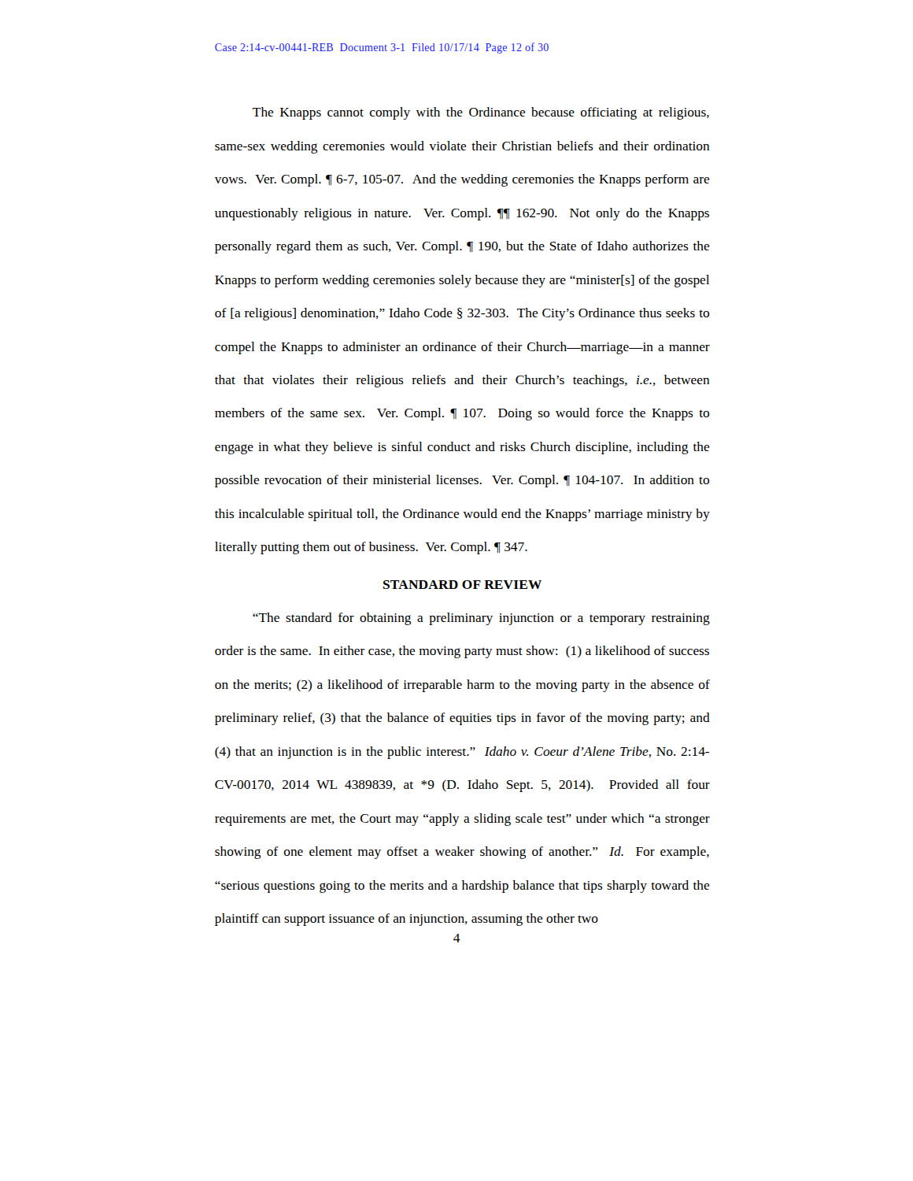Case 2:14-cv-00441-REB Document 3-1 Filed 10/17/14 Page 12 of 30
The Knapps cannot comply with the Ordinance because officiating at religious, same-sex wedding ceremonies would violate their Christian beliefs and their ordination vows. Ver. Compl. ¶ 6-7, 105-07. And the wedding ceremonies the Knapps perform are unquestionably religious in nature. Ver. Compl. ¶¶ 162-90. Not only do the Knapps personally regard them as such, Ver. Compl. ¶ 190, but the State of Idaho authorizes the Knapps to perform wedding ceremonies solely because they are “minister[s] of the gospel of [a religious] denomination,” Idaho Code § 32-303. The City’s Ordinance thus seeks to compel the Knapps to administer an ordinance of their Church—marriage—in a manner that that violates their religious reliefs and their Church’s teachings, i.e., between members of the same sex. Ver. Compl. ¶ 107. Doing so would force the Knapps to engage in what they believe is sinful conduct and risks Church discipline, including the possible revocation of their ministerial licenses. Ver. Compl. ¶ 104-107. In addition to this incalculable spiritual toll, the Ordinance would end the Knapps’ marriage ministry by literally putting them out of business. Ver. Compl. ¶ 347.
STANDARD OF REVIEW
“The standard for obtaining a preliminary injunction or a temporary restraining order is the same. In either case, the moving party must show: (1) a likelihood of success on the merits; (2) a likelihood of irreparable harm to the moving party in the absence of preliminary relief, (3) that the balance of equities tips in favor of the moving party; and (4) that an injunction is in the public interest.” Idaho v. Coeur d’Alene Tribe, No. 2:14-CV-00170, 2014 WL 4389839, at *9 (D. Idaho Sept. 5, 2014). Provided all four requirements are met, the Court may “apply a sliding scale test” under which “a stronger showing of one element may offset a weaker showing of another.” Id. For example, “serious questions going to the merits and a hardship balance that tips sharply toward the plaintiff can support issuance of an injunction, assuming the other two
4